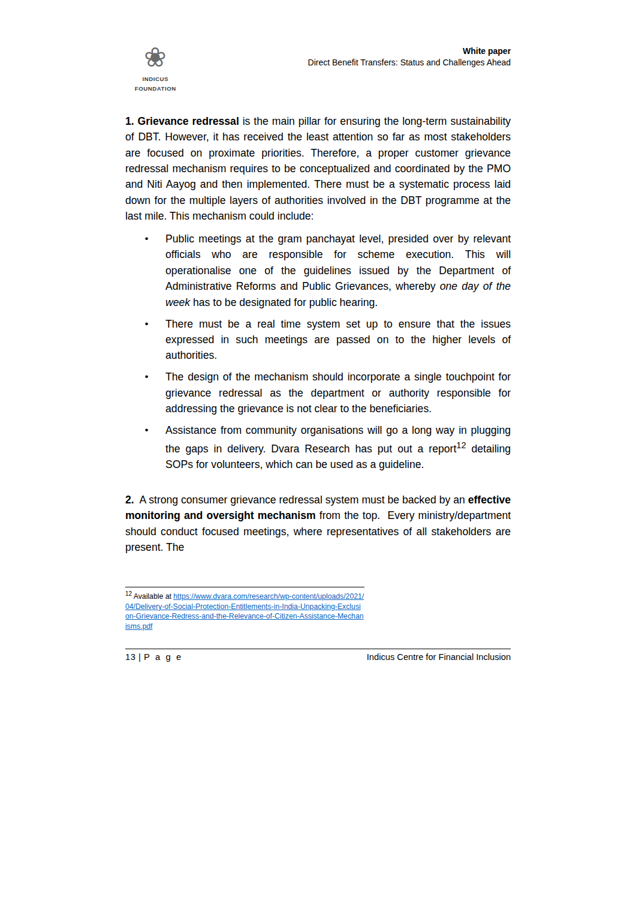❀ INDICUS
FOUNDATION
White paper
Direct Benefit Transfers: Status and Challenges Ahead
1. Grievance redressal is the main pillar for ensuring the long-term sustainability of DBT. However, it has received the least attention so far as most stakeholders are focused on proximate priorities. Therefore, a proper customer grievance redressal mechanism requires to be conceptualized and coordinated by the PMO and Niti Aayog and then implemented. There must be a systematic process laid down for the multiple layers of authorities involved in the DBT programme at the last mile. This mechanism could include:
Public meetings at the gram panchayat level, presided over by relevant officials who are responsible for scheme execution. This will operationalise one of the guidelines issued by the Department of Administrative Reforms and Public Grievances, whereby one day of the week has to be designated for public hearing.
There must be a real time system set up to ensure that the issues expressed in such meetings are passed on to the higher levels of authorities.
The design of the mechanism should incorporate a single touchpoint for grievance redressal as the department or authority responsible for addressing the grievance is not clear to the beneficiaries.
Assistance from community organisations will go a long way in plugging the gaps in delivery. Dvara Research has put out a report12 detailing SOPs for volunteers, which can be used as a guideline.
2. A strong consumer grievance redressal system must be backed by an effective monitoring and oversight mechanism from the top. Every ministry/department should conduct focused meetings, where representatives of all stakeholders are present. The
12 Available at https://www.dvara.com/research/wp-content/uploads/2021/04/Delivery-of-Social-Protection-Entitlements-in-India-Unpacking-Exclusion-Grievance-Redress-and-the-Relevance-of-Citizen-Assistance-Mechanisms.pdf
13 | P a g e
Indicus Centre for Financial Inclusion